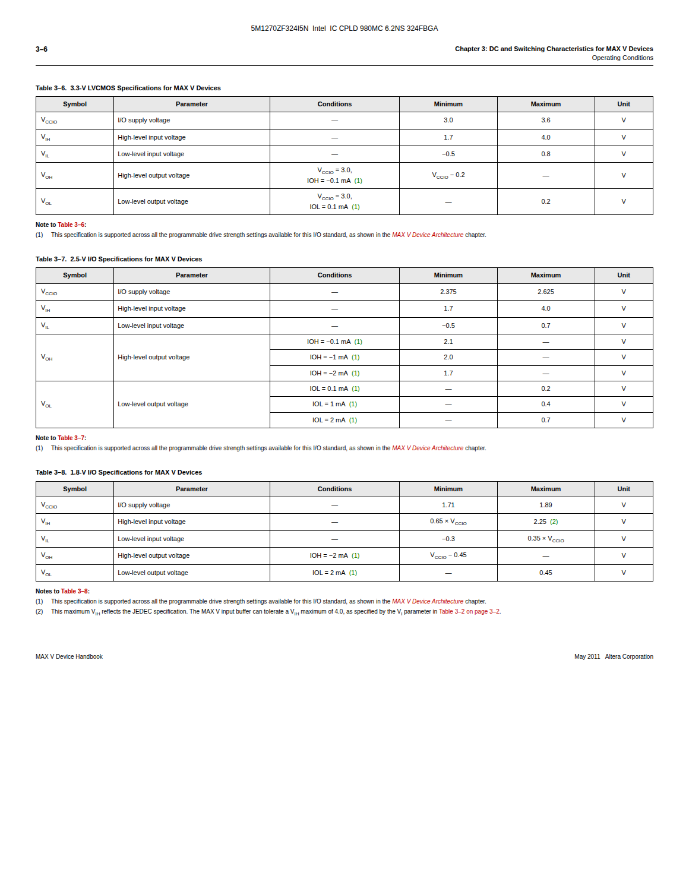5M1270ZF324I5N Intel IC CPLD 980MC 6.2NS 324FBGA
3–6
Chapter 3: DC and Switching Characteristics for MAX V Devices
Operating Conditions
Table 3–6. 3.3-V LVCMOS Specifications for MAX V Devices
| Symbol | Parameter | Conditions | Minimum | Maximum | Unit |
| --- | --- | --- | --- | --- | --- |
| V CCIO | I/O supply voltage | — | 3.0 | 3.6 | V |
| V IH | High-level input voltage | — | 1.7 | 4.0 | V |
| V IL | Low-level input voltage | — | −0.5 | 0.8 | V |
| V OH | High-level output voltage | V CCIO = 3.0, IOH = −0.1 mA (1) | V CCIO − 0.2 | — | V |
| V OL | Low-level output voltage | V CCIO = 3.0, IOL = 0.1 mA (1) | — | 0.2 | V |
Note to Table 3–6:
(1) This specification is supported across all the programmable drive strength settings available for this I/O standard, as shown in the MAX V Device Architecture chapter.
Table 3–7. 2.5-V I/O Specifications for MAX V Devices
| Symbol | Parameter | Conditions | Minimum | Maximum | Unit |
| --- | --- | --- | --- | --- | --- |
| V CCIO | I/O supply voltage | — | 2.375 | 2.625 | V |
| V IH | High-level input voltage | — | 1.7 | 4.0 | V |
| V IL | Low-level input voltage | — | −0.5 | 0.7 | V |
| V OH | High-level output voltage | IOH = −0.1 mA (1) | 2.1 | — | V |
| IOH = −1 mA (1) | 2.0 | — | V |
| IOH = −2 mA (1) | 1.7 | — | V |
| V OL | Low-level output voltage | IOL = 0.1 mA (1) | — | 0.2 | V |
| IOL = 1 mA (1) | — | 0.4 | V |
| IOL = 2 mA (1) | — | 0.7 | V |
Note to Table 3–7:
(1) This specification is supported across all the programmable drive strength settings available for this I/O standard, as shown in the MAX V Device Architecture chapter.
Table 3–8. 1.8-V I/O Specifications for MAX V Devices
| Symbol | Parameter | Conditions | Minimum | Maximum | Unit |
| --- | --- | --- | --- | --- | --- |
| V CCIO | I/O supply voltage | — | 1.71 | 1.89 | V |
| V IH | High-level input voltage | — | 0.65 × V CCIO | 2.25 (2) | V |
| V IL | Low-level input voltage | — | −0.3 | 0.35 × V CCIO | V |
| V OH | High-level output voltage | IOH = −2 mA (1) | V CCIO − 0.45 | — | V |
| V OL | Low-level output voltage | IOL = 2 mA (1) | — | 0.45 | V |
Notes to Table 3–8:
(1) This specification is supported across all the programmable drive strength settings available for this I/O standard, as shown in the MAX V Device Architecture chapter.
(2) This maximum VIH reflects the JEDEC specification. The MAX V input buffer can tolerate a VIH maximum of 4.0, as specified by the VI parameter in Table 3–2 on page 3–2.
MAX V Device Handbook
May 2011 Altera Corporation